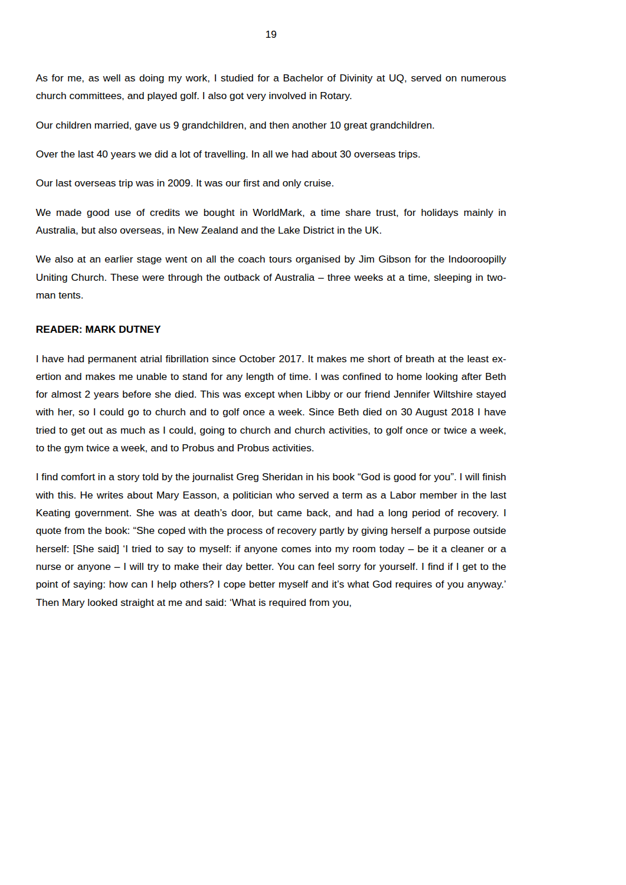19
As for me, as well as doing my work, I studied for a Bachelor of Divinity at UQ, served on numerous church committees, and played golf. I also got very involved in Rotary.
Our children married, gave us 9 grandchildren, and then another 10 great grandchildren.
Over the last 40 years we did a lot of travelling. In all we had about 30 overseas trips.
Our last overseas trip was in 2009. It was our first and only cruise.
We made good use of credits we bought in WorldMark, a time share trust, for holidays mainly in Australia, but also overseas, in New Zealand and the Lake District in the UK.
We also at an earlier stage went on all the coach tours organised by Jim Gibson for the Indooroopilly Uniting Church. These were through the outback of Australia – three weeks at a time, sleeping in two-man tents.
READER: MARK DUTNEY
I have had permanent atrial fibrillation since October 2017. It makes me short of breath at the least exertion and makes me unable to stand for any length of time. I was confined to home looking after Beth for almost 2 years before she died. This was except when Libby or our friend Jennifer Wiltshire stayed with her, so I could go to church and to golf once a week. Since Beth died on 30 August 2018 I have tried to get out as much as I could, going to church and church activities, to golf once or twice a week, to the gym twice a week, and to Probus and Probus activities.
I find comfort in a story told by the journalist Greg Sheridan in his book “God is good for you”. I will finish with this. He writes about Mary Easson, a politician who served a term as a Labor member in the last Keating government. She was at death’s door, but came back, and had a long period of recovery. I quote from the book: “She coped with the process of recovery partly by giving herself a purpose outside herself: [She said] ‘I tried to say to myself: if anyone comes into my room today – be it a cleaner or a nurse or anyone – I will try to make their day better. You can feel sorry for yourself. I find if I get to the point of saying: how can I help others? I cope better myself and it’s what God requires of you anyway.’ Then Mary looked straight at me and said: ‘What is required from you,